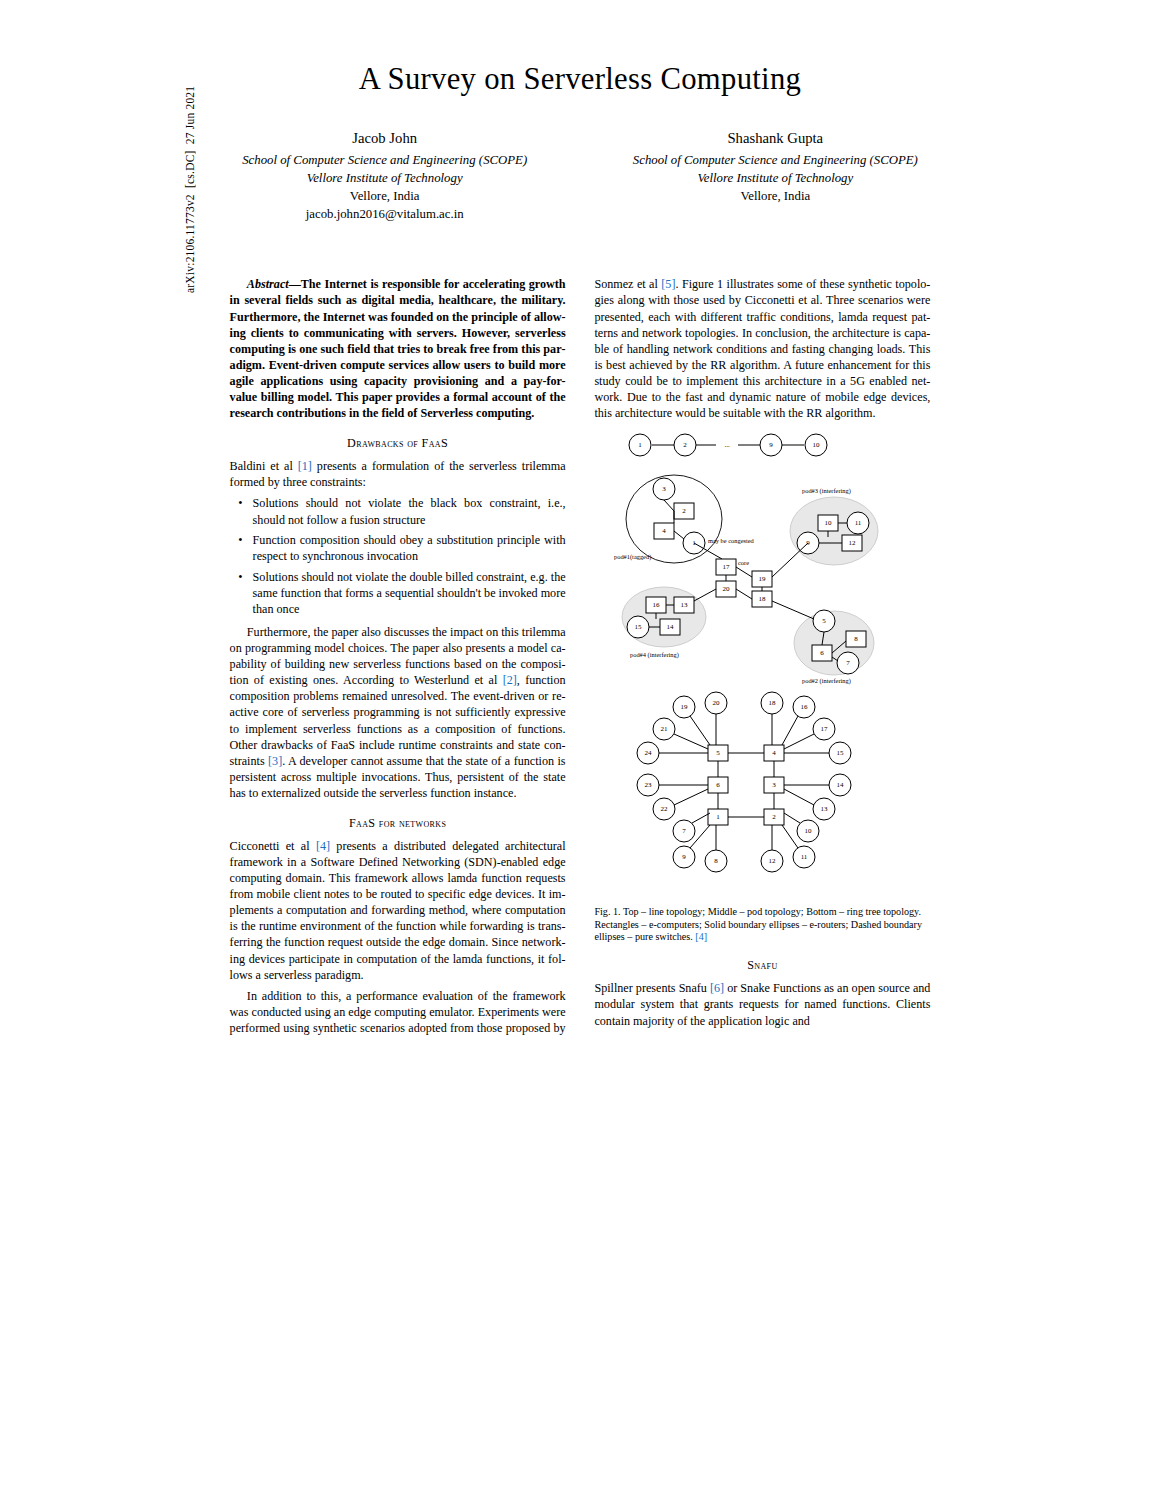arXiv:2106.11773v2 [cs.DC] 27 Jun 2021
A Survey on Serverless Computing
Jacob John
School of Computer Science and Engineering (SCOPE)
Vellore Institute of Technology
Vellore, India
jacob.john2016@vitalum.ac.in
Shashank Gupta
School of Computer Science and Engineering (SCOPE)
Vellore Institute of Technology
Vellore, India
Abstract—The Internet is responsible for accelerating growth in several fields such as digital media, healthcare, the military. Furthermore, the Internet was founded on the principle of allowing clients to communicating with servers. However, serverless computing is one such field that tries to break free from this paradigm. Event-driven compute services allow users to build more agile applications using capacity provisioning and a pay-for-value billing model. This paper provides a formal account of the research contributions in the field of Serverless computing.
Drawbacks of FaaS
Baldini et al [1] presents a formulation of the serverless trilemma formed by three constraints:
Solutions should not violate the black box constraint, i.e., should not follow a fusion structure
Function composition should obey a substitution principle with respect to synchronous invocation
Solutions should not violate the double billed constraint, e.g. the same function that forms a sequential shouldn't be invoked more than once
Furthermore, the paper also discusses the impact on this trilemma on programming model choices. The paper also presents a model capability of building new serverless functions based on the composition of existing ones. According to Westerlund et al [2], function composition problems remained unresolved. The event-driven or reactive core of serverless programming is not sufficiently expressive to implement serverless functions as a composition of functions. Other drawbacks of FaaS include runtime constraints and state constraints [3]. A developer cannot assume that the state of a function is persistent across multiple invocations. Thus, persistent of the state has to externalized outside the serverless function instance.
FaaS for networks
Cicconetti et al [4] presents a distributed delegated architectural framework in a Software Defined Networking (SDN)-enabled edge computing domain. This framework allows lamda function requests from mobile client notes to be routed to specific edge devices. It implements a computation and forwarding method, where computation is the runtime environment of the function while forwarding is transferring the function request outside the edge domain. Since networking devices participate in computation of the lamda functions, it follows a serverless paradigm.
In addition to this, a performance evaluation of the framework was conducted using an edge computing emulator. Experiments were performed using synthetic scenarios adopted from those proposed by Sonmez et al [5]. Figure 1 illustrates some of these synthetic topologies along with those used by Cicconetti et al. Three scenarios were presented, each with different traffic conditions, lamda request patterns and network topologies. In conclusion, the architecture is capable of handling network conditions and fasting changing loads. This is best achieved by the RR algorithm. A future enhancement for this study could be to implement this architecture in a 5G enabled network. Due to the fast and dynamic nature of mobile edge devices, this architecture would be suitable with the RR algorithm.
1 2 ... 9 10 pod#1(tagged) pod#3 (interfering) pod#2 (interfering) pod#4 (interfering) 3 2 4 1 may be congested 17 core 20 19 18 10 11 9 12 5 8 6 7 16 13 15 14 5 4 6 3 1 2 19 20 18 16 21 17 24 15 23 14 22 13 7 10 9 8 12 11
Fig. 1. Top – line topology; Middle – pod topology; Bottom – ring tree topology. Rectangles – e-computers; Solid boundary ellipses – e-routers; Dashed boundary ellipses – pure switches. [4]
Snafu
Spillner presents Snafu [6] or Snake Functions as an open source and modular system that grants requests for named functions. Clients contain majority of the application logic and